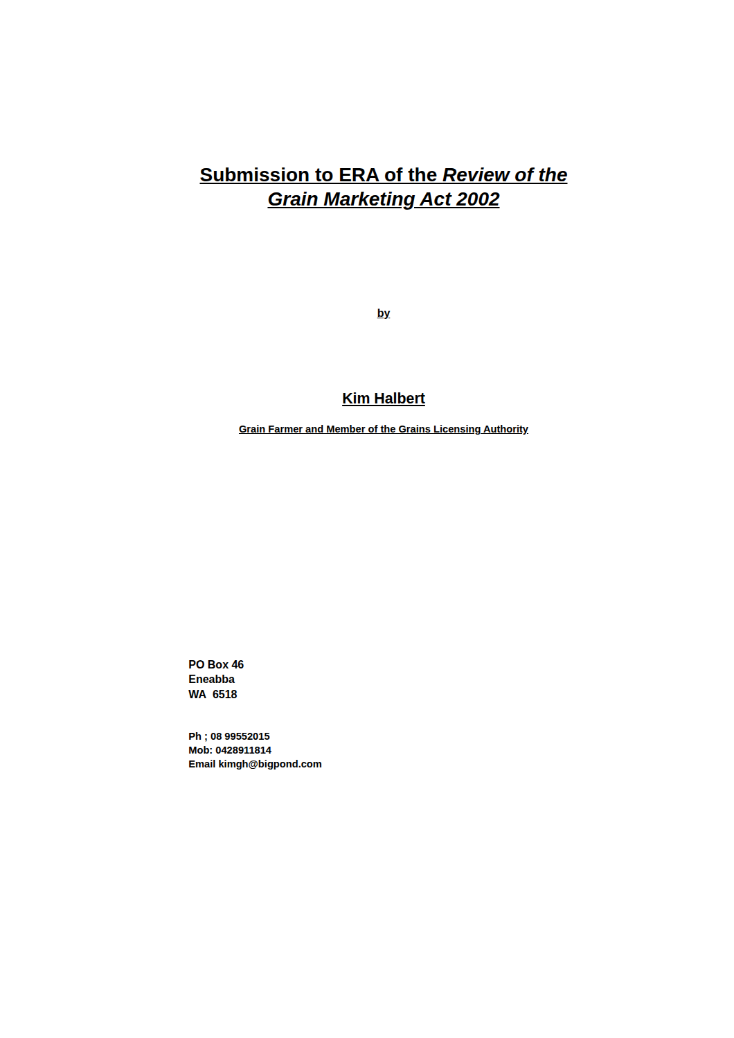Submission to ERA of the Review of the Grain Marketing Act 2002
by
Kim Halbert
Grain Farmer and Member of the Grains Licensing Authority
PO Box 46
Eneabba
WA 6518
Ph ; 08 99552015
Mob: 0428911814
Email kimgh@bigpond.com